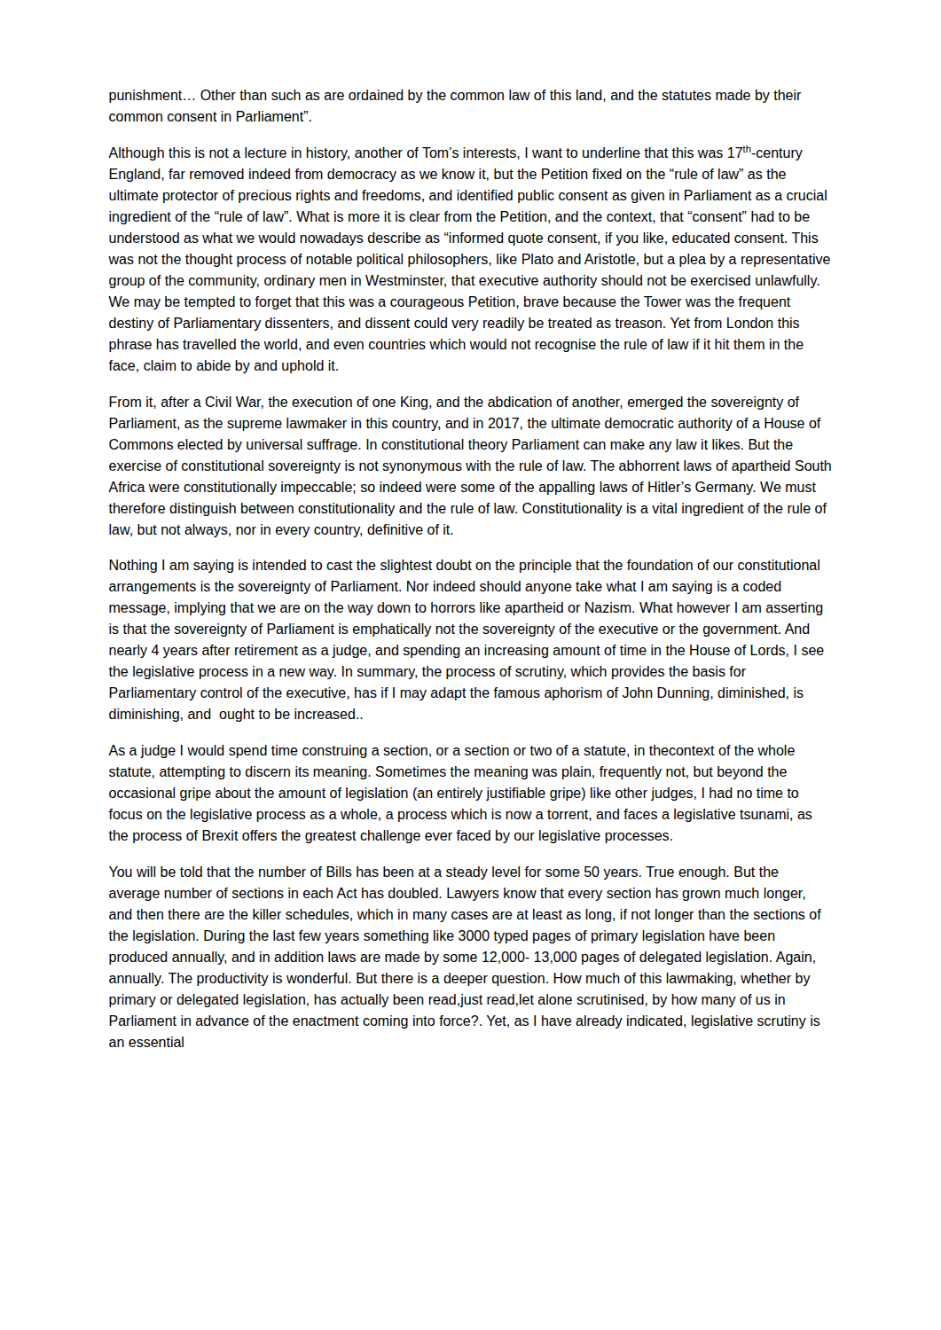punishment… Other than such as are ordained by the common law of this land, and the statutes made by their common consent in Parliament”.
Although this is not a lecture in history, another of Tom’s interests, I want to underline that this was 17th-century England, far removed indeed from democracy as we know it, but the Petition fixed on the “rule of law” as the ultimate protector of precious rights and freedoms, and identified public consent as given in Parliament as a crucial ingredient of the “rule of law”. What is more it is clear from the Petition, and the context, that “consent” had to be understood as what we would nowadays describe as “informed quote consent, if you like, educated consent. This was not the thought process of notable political philosophers, like Plato and Aristotle, but a plea by a representative group of the community, ordinary men in Westminster, that executive authority should not be exercised unlawfully. We may be tempted to forget that this was a courageous Petition, brave because the Tower was the frequent destiny of Parliamentary dissenters, and dissent could very readily be treated as treason. Yet from London this phrase has travelled the world, and even countries which would not recognise the rule of law if it hit them in the face, claim to abide by and uphold it.
From it, after a Civil War, the execution of one King, and the abdication of another, emerged the sovereignty of Parliament, as the supreme lawmaker in this country, and in 2017, the ultimate democratic authority of a House of Commons elected by universal suffrage. In constitutional theory Parliament can make any law it likes. But the exercise of constitutional sovereignty is not synonymous with the rule of law. The abhorrent laws of apartheid South Africa were constitutionally impeccable; so indeed were some of the appalling laws of Hitler’s Germany. We must therefore distinguish between constitutionality and the rule of law. Constitutionality is a vital ingredient of the rule of law, but not always, nor in every country, definitive of it.
Nothing I am saying is intended to cast the slightest doubt on the principle that the foundation of our constitutional arrangements is the sovereignty of Parliament. Nor indeed should anyone take what I am saying is a coded message, implying that we are on the way down to horrors like apartheid or Nazism. What however I am asserting is that the sovereignty of Parliament is emphatically not the sovereignty of the executive or the government. And nearly 4 years after retirement as a judge, and spending an increasing amount of time in the House of Lords, I see the legislative process in a new way. In summary, the process of scrutiny, which provides the basis for Parliamentary control of the executive, has if I may adapt the famous aphorism of John Dunning, diminished, is diminishing, and ought to be increased..
As a judge I would spend time construing a section, or a section or two of a statute, in thecontext of the whole statute, attempting to discern its meaning. Sometimes the meaning was plain, frequently not, but beyond the occasional gripe about the amount of legislation (an entirely justifiable gripe) like other judges, I had no time to focus on the legislative process as a whole, a process which is now a torrent, and faces a legislative tsunami, as the process of Brexit offers the greatest challenge ever faced by our legislative processes.
You will be told that the number of Bills has been at a steady level for some 50 years. True enough. But the average number of sections in each Act has doubled. Lawyers know that every section has grown much longer, and then there are the killer schedules, which in many cases are at least as long, if not longer than the sections of the legislation. During the last few years something like 3000 typed pages of primary legislation have been produced annually, and in addition laws are made by some 12,000- 13,000 pages of delegated legislation. Again, annually. The productivity is wonderful. But there is a deeper question. How much of this lawmaking, whether by primary or delegated legislation, has actually been read,just read,let alone scrutinised, by how many of us in Parliament in advance of the enactment coming into force?. Yet, as I have already indicated, legislative scrutiny is an essential